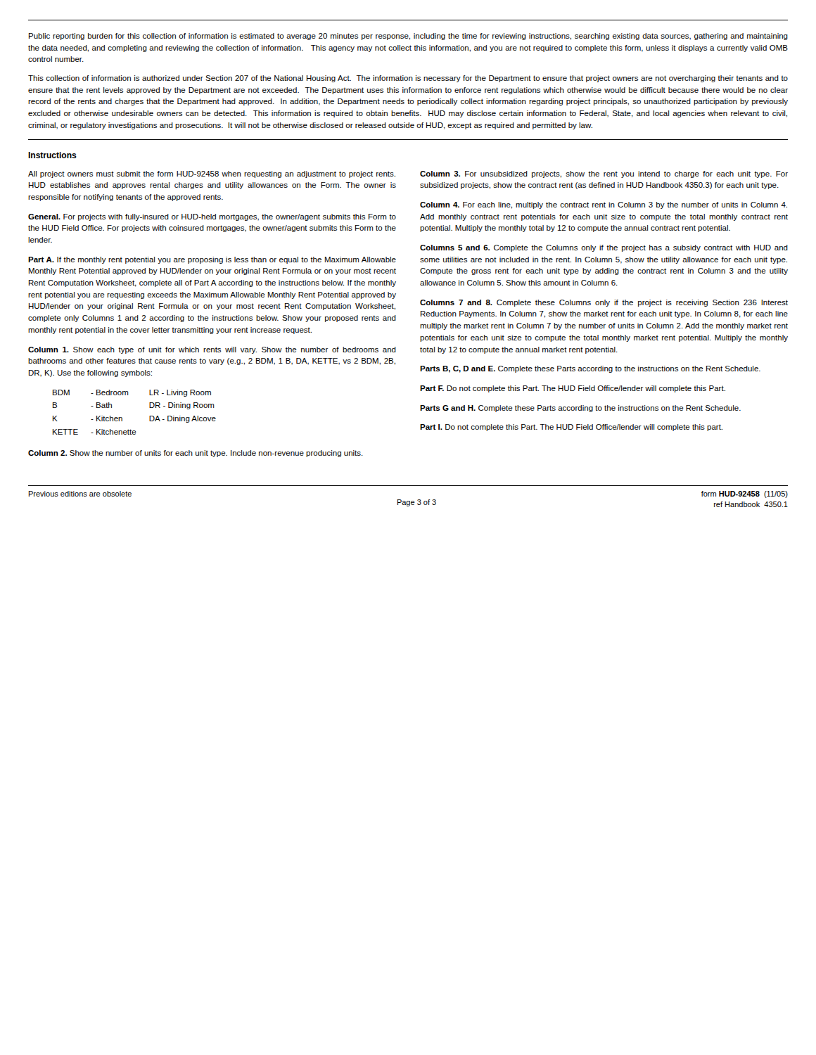Public reporting burden for this collection of information is estimated to average 20 minutes per response, including the time for reviewing instructions, searching existing data sources, gathering and maintaining the data needed, and completing and reviewing the collection of information. This agency may not collect this information, and you are not required to complete this form, unless it displays a currently valid OMB control number.
This collection of information is authorized under Section 207 of the National Housing Act. The information is necessary for the Department to ensure that project owners are not overcharging their tenants and to ensure that the rent levels approved by the Department are not exceeded. The Department uses this information to enforce rent regulations which otherwise would be difficult because there would be no clear record of the rents and charges that the Department had approved. In addition, the Department needs to periodically collect information regarding project principals, so unauthorized participation by previously excluded or otherwise undesirable owners can be detected. This information is required to obtain benefits. HUD may disclose certain information to Federal, State, and local agencies when relevant to civil, criminal, or regulatory investigations and prosecutions. It will not be otherwise disclosed or released outside of HUD, except as required and permitted by law.
Instructions
All project owners must submit the form HUD-92458 when requesting an adjustment to project rents. HUD establishes and approves rental charges and utility allowances on the Form. The owner is responsible for notifying tenants of the approved rents.
General. For projects with fully-insured or HUD-held mortgages, the owner/agent submits this Form to the HUD Field Office. For projects with coinsured mortgages, the owner/agent submits this Form to the lender.
Part A. If the monthly rent potential you are proposing is less than or equal to the Maximum Allowable Monthly Rent Potential approved by HUD/lender on your original Rent Formula or on your most recent Rent Computation Worksheet, complete all of Part A according to the instructions below. If the monthly rent potential you are requesting exceeds the Maximum Allowable Monthly Rent Potential approved by HUD/lender on your original Rent Formula or on your most recent Rent Computation Worksheet, complete only Columns 1 and 2 according to the instructions below. Show your proposed rents and monthly rent potential in the cover letter transmitting your rent increase request.
Column 1. Show each type of unit for which rents will vary. Show the number of bedrooms and bathrooms and other features that cause rents to vary (e.g., 2 BDM, 1 B, DA, KETTE, vs 2 BDM, 2B, DR, K). Use the following symbols:
| BDM | - Bedroom | LR - Living Room |
| B | - Bath | DR - Dining Room |
| K | - Kitchen | DA - Dining Alcove |
| KETTE | - Kitchenette | |
Column 2. Show the number of units for each unit type. Include non-revenue producing units.
Column 3. For unsubsidized projects, show the rent you intend to charge for each unit type. For subsidized projects, show the contract rent (as defined in HUD Handbook 4350.3) for each unit type.
Column 4. For each line, multiply the contract rent in Column 3 by the number of units in Column 4. Add monthly contract rent potentials for each unit size to compute the total monthly contract rent potential. Multiply the monthly total by 12 to compute the annual contract rent potential.
Columns 5 and 6. Complete the Columns only if the project has a subsidy contract with HUD and some utilities are not included in the rent. In Column 5, show the utility allowance for each unit type. Compute the gross rent for each unit type by adding the contract rent in Column 3 and the utility allowance in Column 5. Show this amount in Column 6.
Columns 7 and 8. Complete these Columns only if the project is receiving Section 236 Interest Reduction Payments. In Column 7, show the market rent for each unit type. In Column 8, for each line multiply the market rent in Column 7 by the number of units in Column 2. Add the monthly market rent potentials for each unit size to compute the total monthly market rent potential. Multiply the monthly total by 12 to compute the annual market rent potential.
Parts B, C, D and E. Complete these Parts according to the instructions on the Rent Schedule.
Part F. Do not complete this Part. The HUD Field Office/lender will complete this Part.
Parts G and H. Complete these Parts according to the instructions on the Rent Schedule.
Part I. Do not complete this Part. The HUD Field Office/lender will complete this part.
Previous editions are obsolete
Page 3 of 3
form HUD-92458 (11/05)
ref Handbook 4350.1